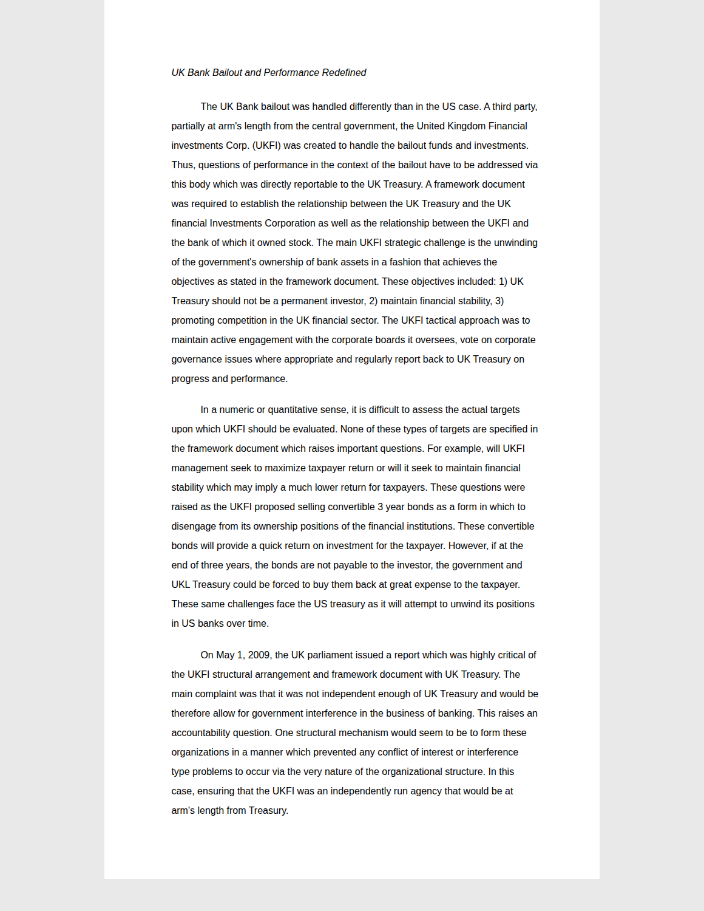UK Bank Bailout and Performance Redefined
The UK Bank bailout was handled differently than in the US case. A third party, partially at arm's length from the central government, the United Kingdom Financial investments Corp. (UKFI) was created to handle the bailout funds and investments. Thus, questions of performance in the context of the bailout have to be addressed via this body which was directly reportable to the UK Treasury. A framework document was required to establish the relationship between the UK Treasury and the UK financial Investments Corporation as well as the relationship between the UKFI and the bank of which it owned stock. The main UKFI strategic challenge is the unwinding of the government's ownership of bank assets in a fashion that achieves the objectives as stated in the framework document. These objectives included: 1) UK Treasury should not be a permanent investor, 2) maintain financial stability, 3) promoting competition in the UK financial sector. The UKFI tactical approach was to maintain active engagement with the corporate boards it oversees, vote on corporate governance issues where appropriate and regularly report back to UK Treasury on progress and performance.
In a numeric or quantitative sense, it is difficult to assess the actual targets upon which UKFI should be evaluated. None of these types of targets are specified in the framework document which raises important questions. For example, will UKFI management seek to maximize taxpayer return or will it seek to maintain financial stability which may imply a much lower return for taxpayers. These questions were raised as the UKFI proposed selling convertible 3 year bonds as a form in which to disengage from its ownership positions of the financial institutions. These convertible bonds will provide a quick return on investment for the taxpayer. However, if at the end of three years, the bonds are not payable to the investor, the government and UKL Treasury could be forced to buy them back at great expense to the taxpayer. These same challenges face the US treasury as it will attempt to unwind its positions in US banks over time.
On May 1, 2009, the UK parliament issued a report which was highly critical of the UKFI structural arrangement and framework document with UK Treasury. The main complaint was that it was not independent enough of UK Treasury and would be therefore allow for government interference in the business of banking. This raises an accountability question. One structural mechanism would seem to be to form these organizations in a manner which prevented any conflict of interest or interference type problems to occur via the very nature of the organizational structure. In this case, ensuring that the UKFI was an independently run agency that would be at arm's length from Treasury.